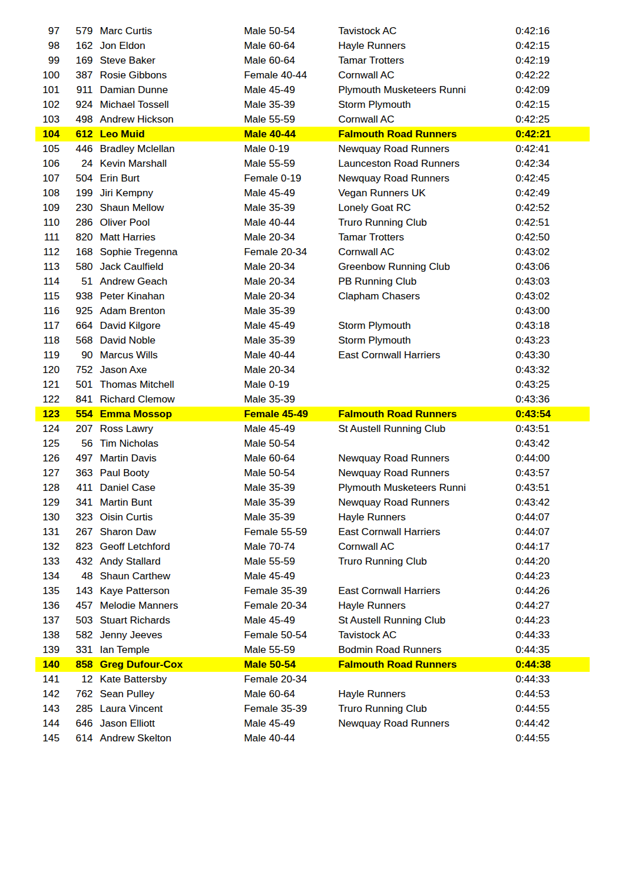| 97 | 579 | Marc Curtis | Male 50-54 | Tavistock AC | 0:42:16 |
| 98 | 162 | Jon Eldon | Male 60-64 | Hayle Runners | 0:42:15 |
| 99 | 169 | Steve Baker | Male 60-64 | Tamar Trotters | 0:42:19 |
| 100 | 387 | Rosie Gibbons | Female 40-44 | Cornwall AC | 0:42:22 |
| 101 | 911 | Damian Dunne | Male 45-49 | Plymouth Musketeers Runni | 0:42:09 |
| 102 | 924 | Michael Tossell | Male 35-39 | Storm Plymouth | 0:42:15 |
| 103 | 498 | Andrew Hickson | Male 55-59 | Cornwall AC | 0:42:25 |
| 104 | 612 | Leo Muid | Male 40-44 | Falmouth Road Runners | 0:42:21 |
| 105 | 446 | Bradley Mclellan | Male 0-19 | Newquay Road Runners | 0:42:41 |
| 106 | 24 | Kevin Marshall | Male 55-59 | Launceston Road Runners | 0:42:34 |
| 107 | 504 | Erin Burt | Female 0-19 | Newquay Road Runners | 0:42:45 |
| 108 | 199 | Jiri Kempny | Male 45-49 | Vegan Runners UK | 0:42:49 |
| 109 | 230 | Shaun Mellow | Male 35-39 | Lonely Goat RC | 0:42:52 |
| 110 | 286 | Oliver Pool | Male 40-44 | Truro Running Club | 0:42:51 |
| 111 | 820 | Matt Harries | Male 20-34 | Tamar Trotters | 0:42:50 |
| 112 | 168 | Sophie Tregenna | Female 20-34 | Cornwall AC | 0:43:02 |
| 113 | 580 | Jack Caulfield | Male 20-34 | Greenbow Running Club | 0:43:06 |
| 114 | 51 | Andrew Geach | Male 20-34 | PB Running Club | 0:43:03 |
| 115 | 938 | Peter Kinahan | Male 20-34 | Clapham Chasers | 0:43:02 |
| 116 | 925 | Adam Brenton | Male 35-39 | | 0:43:00 |
| 117 | 664 | David Kilgore | Male 45-49 | Storm Plymouth | 0:43:18 |
| 118 | 568 | David Noble | Male 35-39 | Storm Plymouth | 0:43:23 |
| 119 | 90 | Marcus Wills | Male 40-44 | East Cornwall Harriers | 0:43:30 |
| 120 | 752 | Jason Axe | Male 20-34 | | 0:43:32 |
| 121 | 501 | Thomas Mitchell | Male 0-19 | | 0:43:25 |
| 122 | 841 | Richard Clemow | Male 35-39 | | 0:43:36 |
| 123 | 554 | Emma Mossop | Female 45-49 | Falmouth Road Runners | 0:43:54 |
| 124 | 207 | Ross Lawry | Male 45-49 | St Austell Running Club | 0:43:51 |
| 125 | 56 | Tim Nicholas | Male 50-54 | | 0:43:42 |
| 126 | 497 | Martin Davis | Male 60-64 | Newquay Road Runners | 0:44:00 |
| 127 | 363 | Paul Booty | Male 50-54 | Newquay Road Runners | 0:43:57 |
| 128 | 411 | Daniel Case | Male 35-39 | Plymouth Musketeers Runni | 0:43:51 |
| 129 | 341 | Martin Bunt | Male 35-39 | Newquay Road Runners | 0:43:42 |
| 130 | 323 | Oisin Curtis | Male 35-39 | Hayle Runners | 0:44:07 |
| 131 | 267 | Sharon Daw | Female 55-59 | East Cornwall Harriers | 0:44:07 |
| 132 | 823 | Geoff Letchford | Male 70-74 | Cornwall AC | 0:44:17 |
| 133 | 432 | Andy Stallard | Male 55-59 | Truro Running Club | 0:44:20 |
| 134 | 48 | Shaun Carthew | Male 45-49 | | 0:44:23 |
| 135 | 143 | Kaye Patterson | Female 35-39 | East Cornwall Harriers | 0:44:26 |
| 136 | 457 | Melodie Manners | Female 20-34 | Hayle Runners | 0:44:27 |
| 137 | 503 | Stuart Richards | Male 45-49 | St Austell Running Club | 0:44:23 |
| 138 | 582 | Jenny Jeeves | Female 50-54 | Tavistock AC | 0:44:33 |
| 139 | 331 | Ian Temple | Male 55-59 | Bodmin Road Runners | 0:44:35 |
| 140 | 858 | Greg Dufour-Cox | Male 50-54 | Falmouth Road Runners | 0:44:38 |
| 141 | 12 | Kate Battersby | Female 20-34 | | 0:44:33 |
| 142 | 762 | Sean Pulley | Male 60-64 | Hayle Runners | 0:44:53 |
| 143 | 285 | Laura Vincent | Female 35-39 | Truro Running Club | 0:44:55 |
| 144 | 646 | Jason Elliott | Male 45-49 | Newquay Road Runners | 0:44:42 |
| 145 | 614 | Andrew Skelton | Male 40-44 | | 0:44:55 |